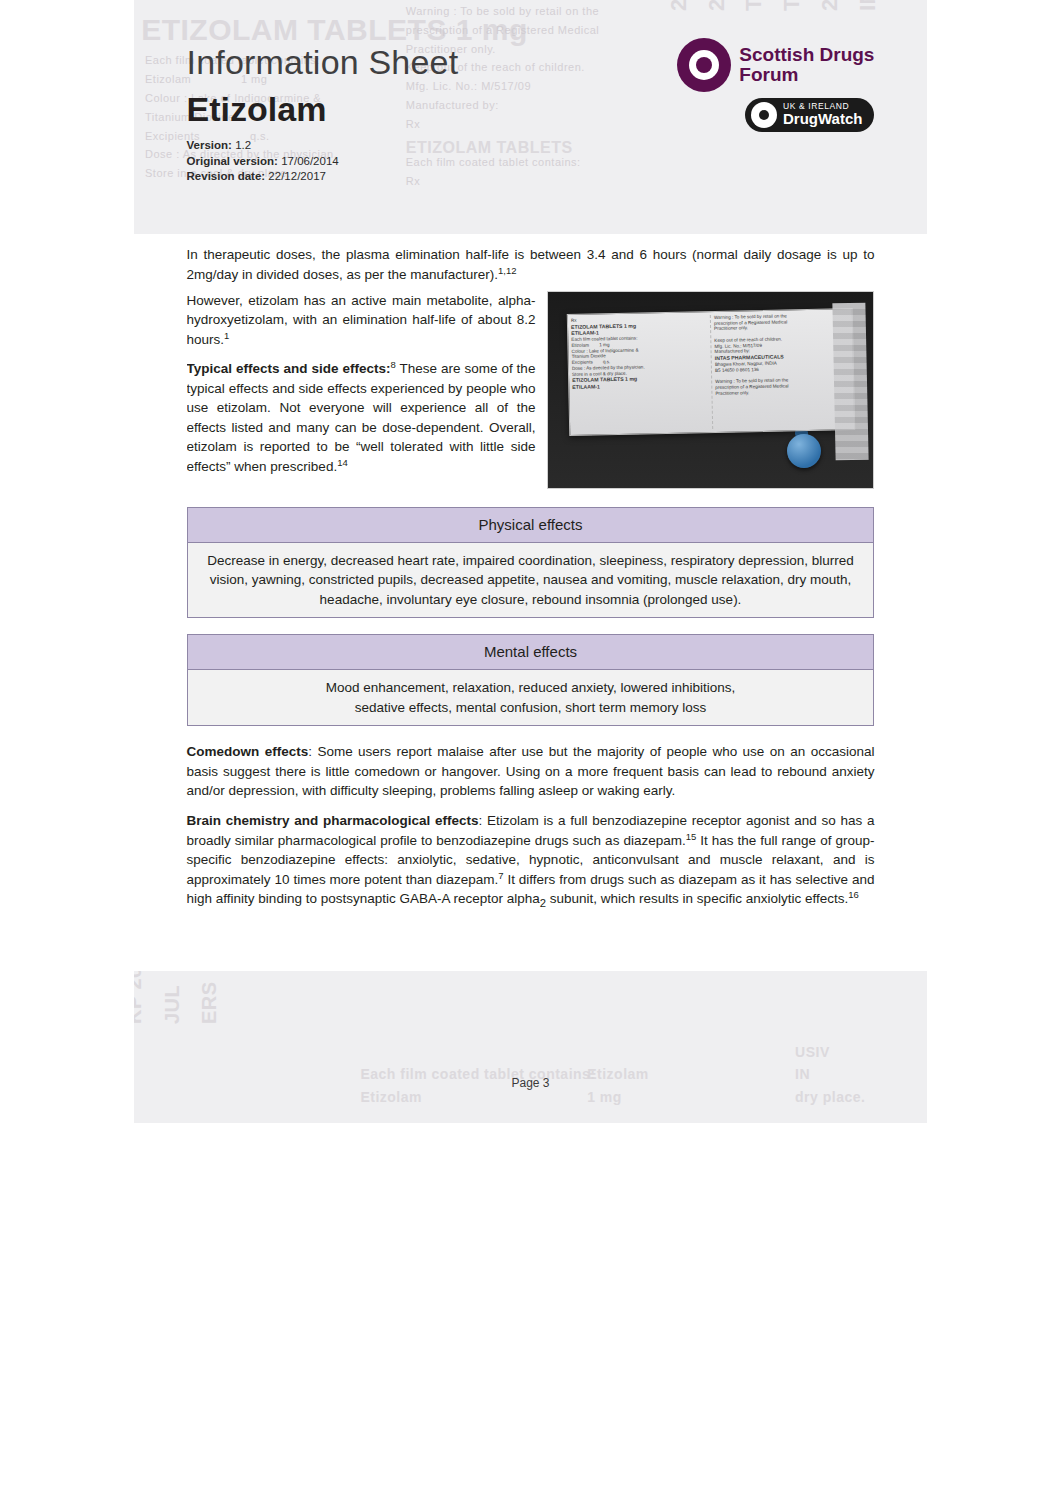ETIZOLAM TABLETS 1 mg
Each film coated tablet contains:
Etizolam 1 mg
Colour : Lake of Indigocarmine &
Titanium Dioxide
Excipients q.s.
Dose : As directed by the physician.
Store in a cool & dry place.
Warning : To be sold by retail on the
prescription of a Registered Medical
Practitioner only.
Keep out of the reach of children.
Mfg. Lic. No.: M/517/09
Manufactured by:
Rx
ETIZOLAM TABLETS
Each film coated tablet contains:
Rx
2019
2019
TAB
TAXE
2019
IN
KP 2019
JUL
ERS
Etizolam
Each film coated tablet contains:
1 mg
Etizolam
dry place.
IN
USIV
Information Sheet
Etizolam
Version: 1.2
Original version: 17/06/2014
Revision date: 22/12/2017
Scottish Drugs Forum
UK & IRELAND
DrugWatch
In therapeutic doses, the plasma elimination half-life is between 3.4 and 6 hours (normal daily dosage is up to 2mg/day in divided doses, as per the manufacturer).1,12
Rx
ETIZOLAM TABLETS 1 mg
ETILAAM-1
Each film coated tablet contains:
Etizolam 1 mg
Colour : Lake of Indigocarmine &
Titanium Dioxide
Excipients q.s.
Dose : As directed by the physician.
Store in a cool & dry place.
ETIZOLAM TABLETS 1 mg
ETILAAM-1
Warning : To be sold by retail on the
prescription of a Registered Medical
Practitioner only.
Keep out of the reach of children.
Mfg. Lic. No.: M/517/09
Manufactured by:
INTAS PHARMACEUTICALS
Bhagwa Khoar, Nagpur, INDIA
B5 14650 0 8601 136
Warning : To be sold by retail on the
prescription of a Registered Medical
Practitioner only.
However, etizolam has an active main metabolite, alpha-hydroxyetizolam, with an elimination half-life of about 8.2 hours.1
Typical effects and side effects:8 These are some of the typical effects and side effects experienced by people who use etizolam. Not everyone will experience all of the effects listed and many can be dose-dependent. Overall, etizolam is reported to be “well tolerated with little side effects” when prescribed.14
| Physical effects |
| --- |
| Decrease in energy, decreased heart rate, impaired coordination, sleepiness, respiratory depression, blurred vision, yawning, constricted pupils, decreased appetite, nausea and vomiting, muscle relaxation, dry mouth, headache, involuntary eye closure, rebound insomnia (prolonged use). |
| Mental effects |
| --- |
| Mood enhancement, relaxation, reduced anxiety, lowered inhibitions, sedative effects, mental confusion, short term memory loss |
Comedown effects: Some users report malaise after use but the majority of people who use on an occasional basis suggest there is little comedown or hangover. Using on a more frequent basis can lead to rebound anxiety and/or depression, with difficulty sleeping, problems falling asleep or waking early.
Brain chemistry and pharmacological effects: Etizolam is a full benzodiazepine receptor agonist and so has a broadly similar pharmacological profile to benzodiazepine drugs such as diazepam.15 It has the full range of group-specific benzodiazepine effects: anxiolytic, sedative, hypnotic, anticonvulsant and muscle relaxant, and is approximately 10 times more potent than diazepam.7 It differs from drugs such as diazepam as it has selective and high affinity binding to postsynaptic GABA-A receptor alpha2 subunit, which results in specific anxiolytic effects.16
Page 3